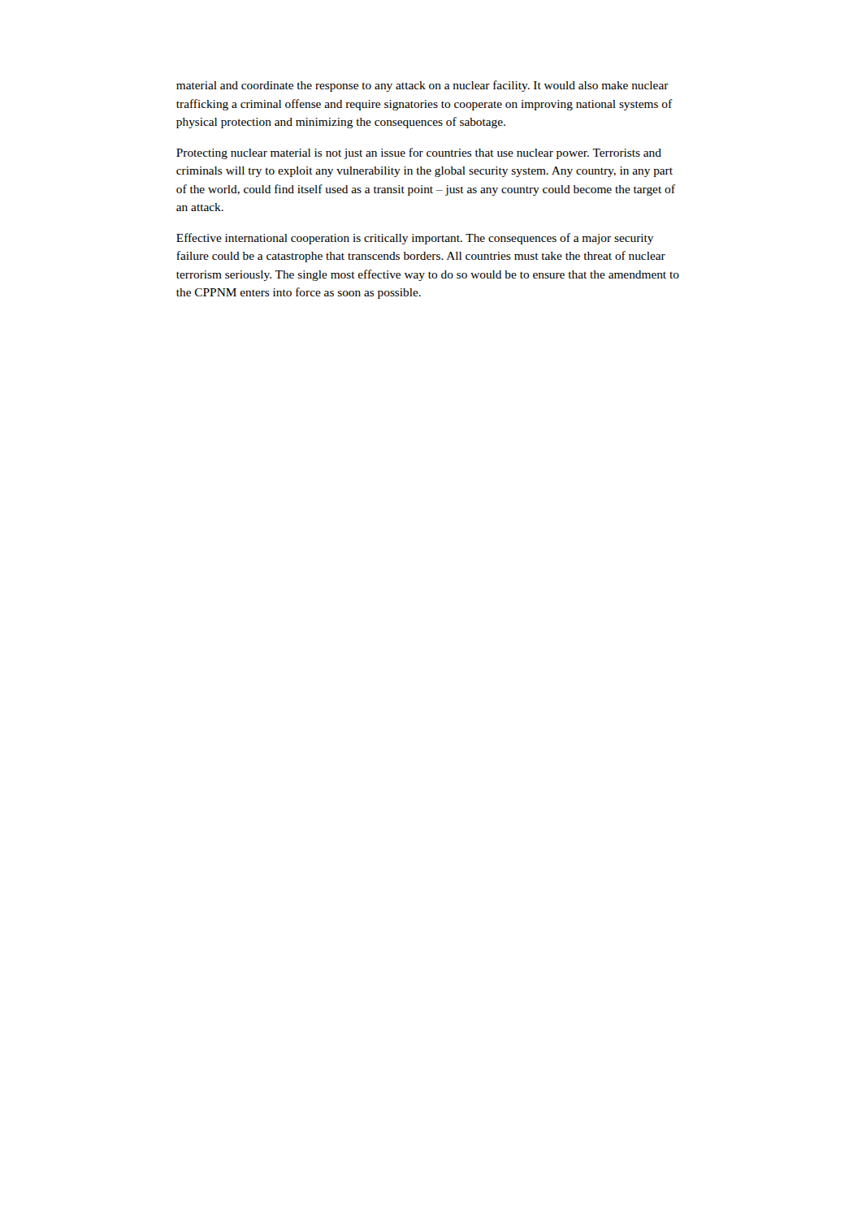material and coordinate the response to any attack on a nuclear facility. It would also make nuclear trafficking a criminal offense and require signatories to cooperate on improving national systems of physical protection and minimizing the consequences of sabotage.
Protecting nuclear material is not just an issue for countries that use nuclear power. Terrorists and criminals will try to exploit any vulnerability in the global security system. Any country, in any part of the world, could find itself used as a transit point – just as any country could become the target of an attack.
Effective international cooperation is critically important. The consequences of a major security failure could be a catastrophe that transcends borders. All countries must take the threat of nuclear terrorism seriously. The single most effective way to do so would be to ensure that the amendment to the CPPNM enters into force as soon as possible.